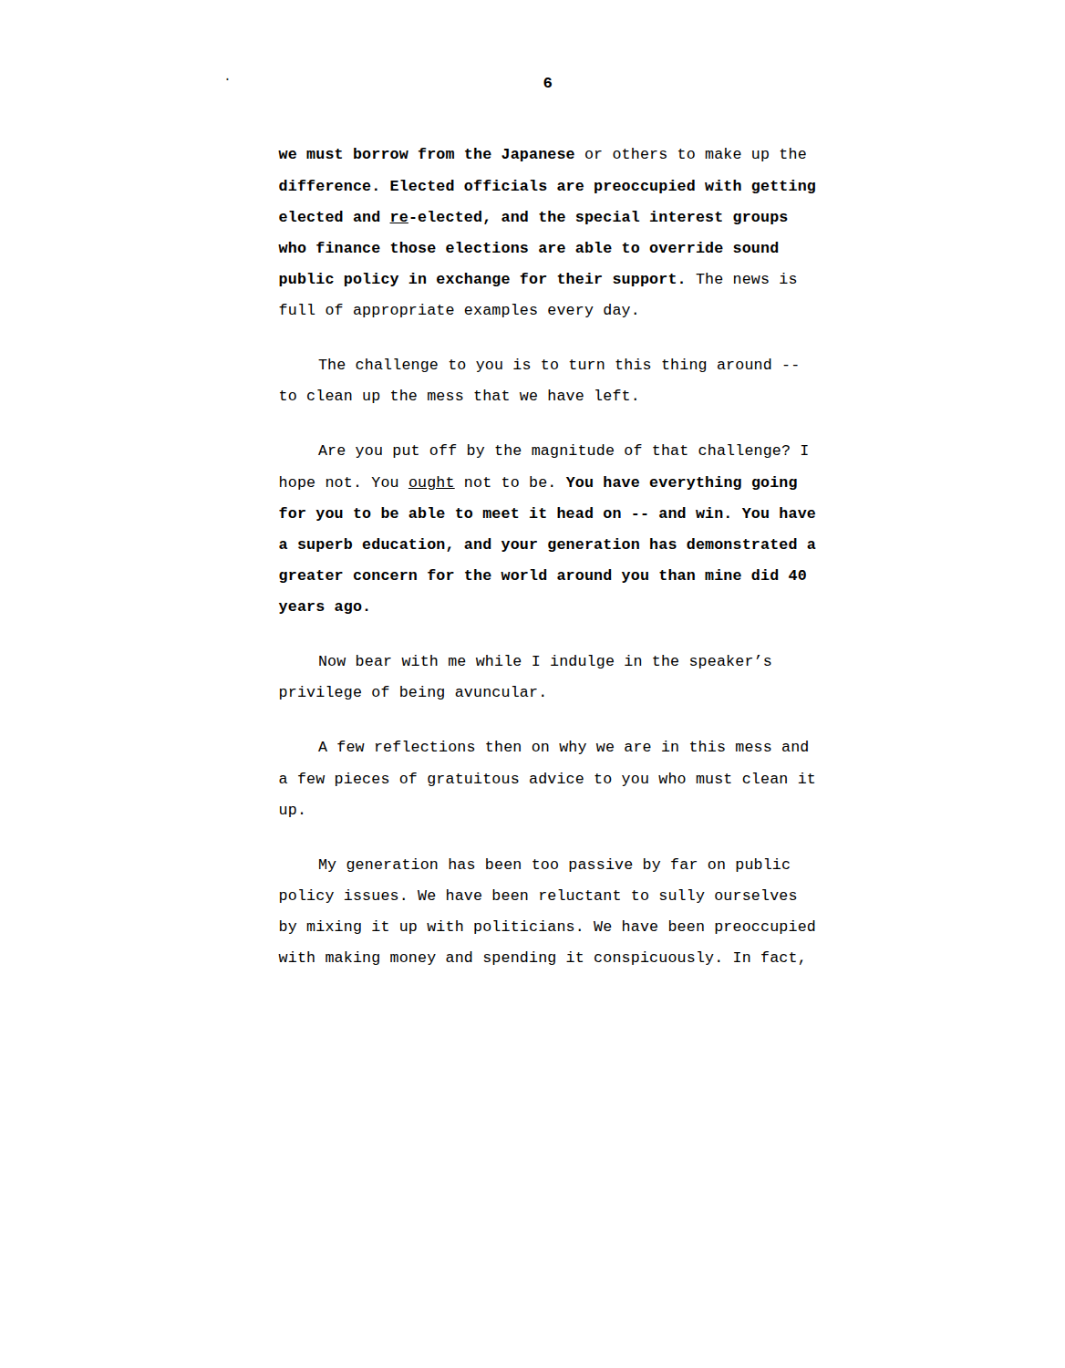·
6
we must borrow from the Japanese or others to make up the difference. Elected officials are preoccupied with getting elected and re-elected, and the special interest groups who finance those elections are able to override sound public policy in exchange for their support. The news is full of appropriate examples every day.
The challenge to you is to turn this thing around -- to clean up the mess that we have left.
Are you put off by the magnitude of that challenge? I hope not. You ought not to be. You have everything going for you to be able to meet it head on -- and win. You have a superb education, and your generation has demonstrated a greater concern for the world around you than mine did 40 years ago.
Now bear with me while I indulge in the speaker’s privilege of being avuncular.
A few reflections then on why we are in this mess and a few pieces of gratuitous advice to you who must clean it up.
My generation has been too passive by far on public policy issues. We have been reluctant to sully ourselves by mixing it up with politicians. We have been preoccupied with making money and spending it conspicuously. In fact,